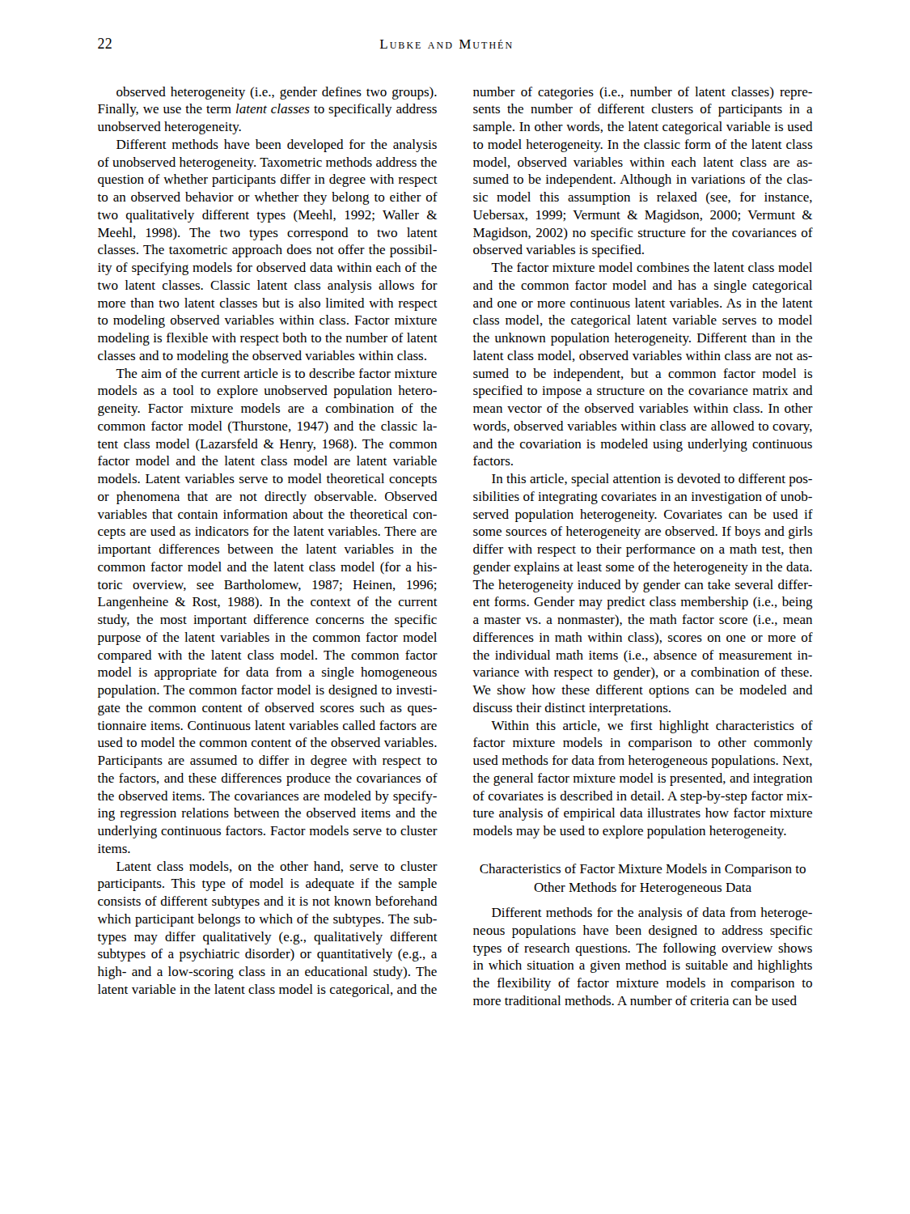22 Lubke and Muthén
observed heterogeneity (i.e., gender defines two groups). Finally, we use the term latent classes to specifically address unobserved heterogeneity.
Different methods have been developed for the analysis of unobserved heterogeneity. Taxometric methods address the question of whether participants differ in degree with respect to an observed behavior or whether they belong to either of two qualitatively different types (Meehl, 1992; Waller & Meehl, 1998). The two types correspond to two latent classes. The taxometric approach does not offer the possibility of specifying models for observed data within each of the two latent classes. Classic latent class analysis allows for more than two latent classes but is also limited with respect to modeling observed variables within class. Factor mixture modeling is flexible with respect both to the number of latent classes and to modeling the observed variables within class.
The aim of the current article is to describe factor mixture models as a tool to explore unobserved population heterogeneity. Factor mixture models are a combination of the common factor model (Thurstone, 1947) and the classic latent class model (Lazarsfeld & Henry, 1968). The common factor model and the latent class model are latent variable models. Latent variables serve to model theoretical concepts or phenomena that are not directly observable. Observed variables that contain information about the theoretical concepts are used as indicators for the latent variables. There are important differences between the latent variables in the common factor model and the latent class model (for a historic overview, see Bartholomew, 1987; Heinen, 1996; Langenheine & Rost, 1988). In the context of the current study, the most important difference concerns the specific purpose of the latent variables in the common factor model compared with the latent class model. The common factor model is appropriate for data from a single homogeneous population. The common factor model is designed to investigate the common content of observed scores such as questionnaire items. Continuous latent variables called factors are used to model the common content of the observed variables. Participants are assumed to differ in degree with respect to the factors, and these differences produce the covariances of the observed items. The covariances are modeled by specifying regression relations between the observed items and the underlying continuous factors. Factor models serve to cluster items.
Latent class models, on the other hand, serve to cluster participants. This type of model is adequate if the sample consists of different subtypes and it is not known beforehand which participant belongs to which of the subtypes. The subtypes may differ qualitatively (e.g., qualitatively different subtypes of a psychiatric disorder) or quantitatively (e.g., a high- and a low-scoring class in an educational study). The latent variable in the latent class model is categorical, and the number of categories (i.e., number of latent classes) represents the number of different clusters of participants in a sample. In other words, the latent categorical variable is used to model heterogeneity. In the classic form of the latent class model, observed variables within each latent class are assumed to be independent. Although in variations of the classic model this assumption is relaxed (see, for instance, Uebersax, 1999; Vermunt & Magidson, 2000; Vermunt & Magidson, 2002) no specific structure for the covariances of observed variables is specified.
The factor mixture model combines the latent class model and the common factor model and has a single categorical and one or more continuous latent variables. As in the latent class model, the categorical latent variable serves to model the unknown population heterogeneity. Different than in the latent class model, observed variables within class are not assumed to be independent, but a common factor model is specified to impose a structure on the covariance matrix and mean vector of the observed variables within class. In other words, observed variables within class are allowed to covary, and the covariation is modeled using underlying continuous factors.
In this article, special attention is devoted to different possibilities of integrating covariates in an investigation of unobserved population heterogeneity. Covariates can be used if some sources of heterogeneity are observed. If boys and girls differ with respect to their performance on a math test, then gender explains at least some of the heterogeneity in the data. The heterogeneity induced by gender can take several different forms. Gender may predict class membership (i.e., being a master vs. a nonmaster), the math factor score (i.e., mean differences in math within class), scores on one or more of the individual math items (i.e., absence of measurement invariance with respect to gender), or a combination of these. We show how these different options can be modeled and discuss their distinct interpretations.
Within this article, we first highlight characteristics of factor mixture models in comparison to other commonly used methods for data from heterogeneous populations. Next, the general factor mixture model is presented, and integration of covariates is described in detail. A step-by-step factor mixture analysis of empirical data illustrates how factor mixture models may be used to explore population heterogeneity.
Characteristics of Factor Mixture Models in Comparison to Other Methods for Heterogeneous Data
Different methods for the analysis of data from heterogeneous populations have been designed to address specific types of research questions. The following overview shows in which situation a given method is suitable and highlights the flexibility of factor mixture models in comparison to more traditional methods. A number of criteria can be used